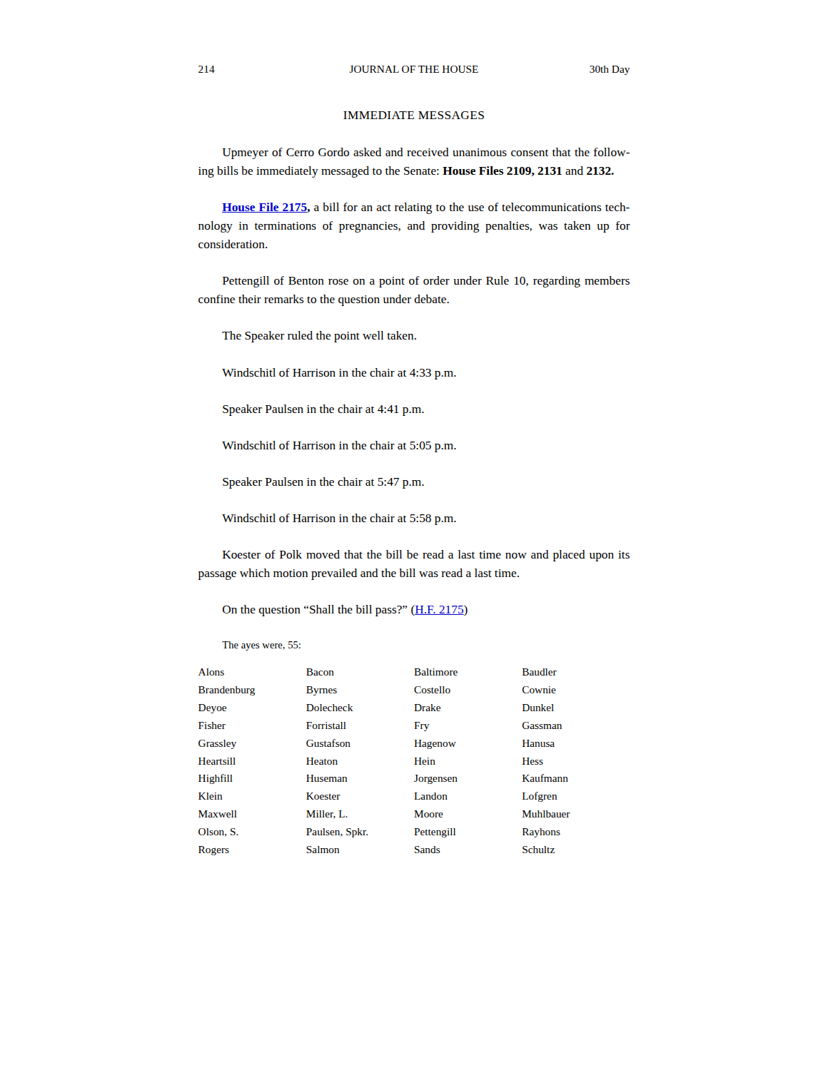214
JOURNAL OF THE HOUSE
30th Day
IMMEDIATE MESSAGES
Upmeyer of Cerro Gordo asked and received unanimous consent that the following bills be immediately messaged to the Senate: House Files 2109, 2131 and 2132.
House File 2175, a bill for an act relating to the use of telecommunications technology in terminations of pregnancies, and providing penalties, was taken up for consideration.
Pettengill of Benton rose on a point of order under Rule 10, regarding members confine their remarks to the question under debate.
The Speaker ruled the point well taken.
Windschitl of Harrison in the chair at 4:33 p.m.
Speaker Paulsen in the chair at 4:41 p.m.
Windschitl of Harrison in the chair at 5:05 p.m.
Speaker Paulsen in the chair at 5:47 p.m.
Windschitl of Harrison in the chair at 5:58 p.m.
Koester of Polk moved that the bill be read a last time now and placed upon its passage which motion prevailed and the bill was read a last time.
On the question “Shall the bill pass?” (H.F. 2175)
The ayes were, 55:
| Alons | Bacon | Baltimore | Baudler |
| Brandenburg | Byrnes | Costello | Cownie |
| Deyoe | Dolecheck | Drake | Dunkel |
| Fisher | Forristall | Fry | Gassman |
| Grassley | Gustafson | Hagenow | Hanusa |
| Heartsill | Heaton | Hein | Hess |
| Highfill | Huseman | Jorgensen | Kaufmann |
| Klein | Koester | Landon | Lofgren |
| Maxwell | Miller, L. | Moore | Muhlbauer |
| Olson, S. | Paulsen, Spkr. | Pettengill | Rayhons |
| Rogers | Salmon | Sands | Schultz |